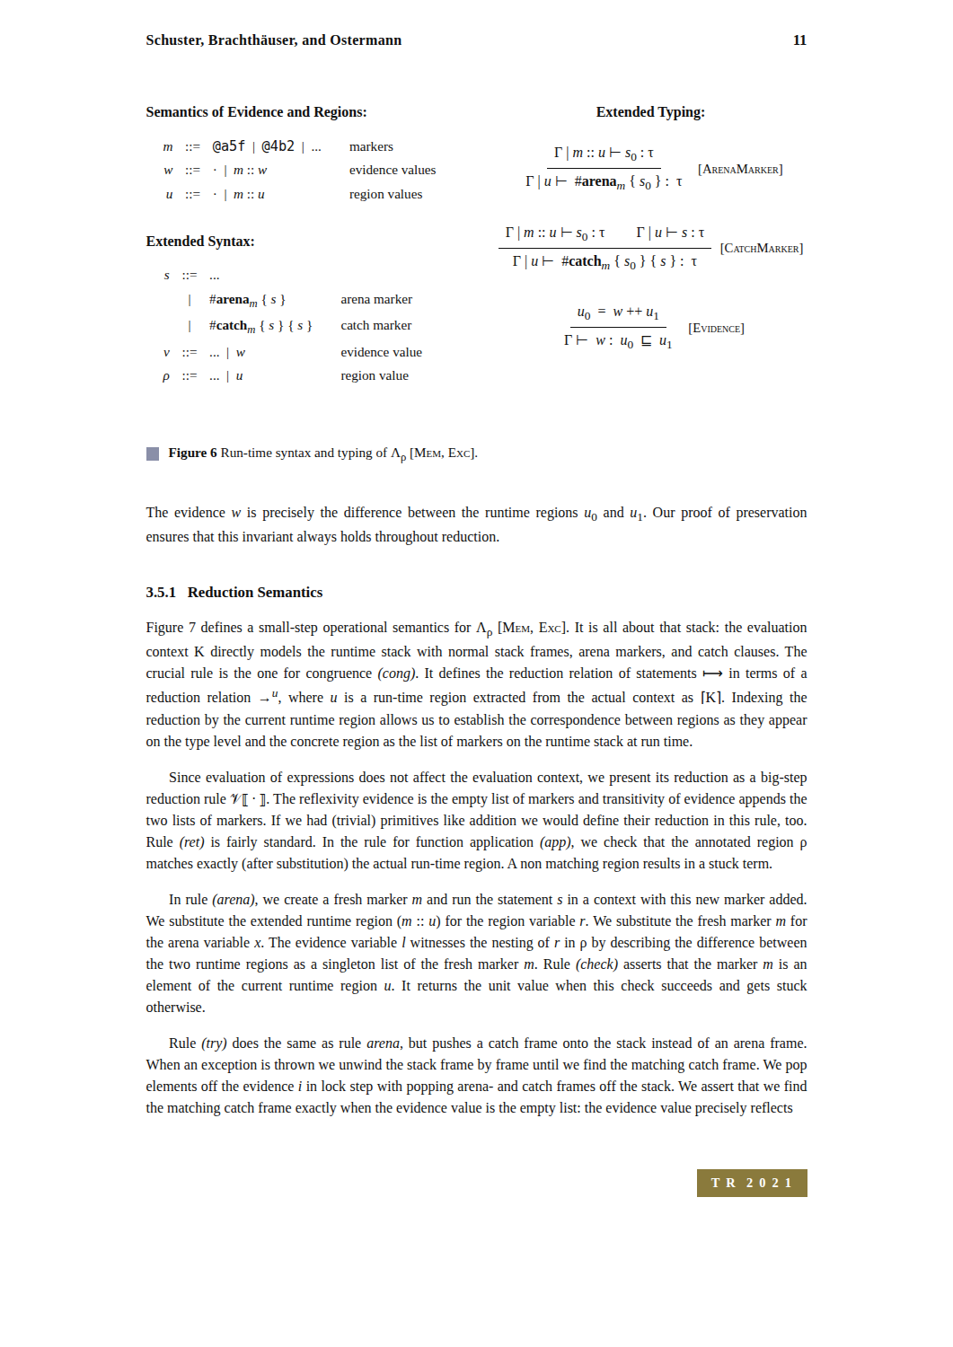Schuster, Brachthäuser, and Ostermann 11
Semantics of Evidence and Regions:
| m | ::= | @a5f / @4b2 / ... | markers |
| w | ::= | · / m :: w | evidence values |
| u | ::= | · / m :: u | region values |
Extended Syntax:
| s | ::= | ... | |
| | / | # arena m { s } | arena marker |
| | / | # catch m { s } { s } | catch marker |
| v | ::= | ... / w | evidence value |
| ρ | ::= | ... / u | region value |
Extended Typing:
Γ | m :: u ⊢ s0 : τ Γ | u ⊢ #arenam { s0 } : τ [ArenaMarker]
Γ | m :: u ⊢ s0 : τ Γ | u ⊢ s : τ Γ | u ⊢ #catchm { s0 } { s } : τ [CatchMarker]
u0 = w ++ u1 Γ ⊢ w : u0 ⊑ u1 [Evidence]
Figure 6 Run-time syntax and typing of Λρ [Mem, Exc].
The evidence w is precisely the difference between the runtime regions u0 and u1. Our proof of preservation ensures that this invariant always holds throughout reduction.
3.5.1 Reduction Semantics
Figure 7 defines a small-step operational semantics for Λρ [Mem, Exc]. It is all about that stack: the evaluation context K directly models the runtime stack with normal stack frames, arena markers, and catch clauses. The crucial rule is the one for congruence (cong). It defines the reduction relation of statements ⟼ in terms of a reduction relation →u, where u is a run-time region extracted from the actual context as ⌈K⌉. Indexing the reduction by the current runtime region allows us to establish the correspondence between regions as they appear on the type level and the concrete region as the list of markers on the runtime stack at run time.
Since evaluation of expressions does not affect the evaluation context, we present its reduction as a big-step reduction rule 𝒱⟦ · ⟧. The reflexivity evidence is the empty list of markers and transitivity of evidence appends the two lists of markers. If we had (trivial) primitives like addition we would define their reduction in this rule, too. Rule (ret) is fairly standard. In the rule for function application (app), we check that the annotated region ρ matches exactly (after substitution) the actual run-time region. A non matching region results in a stuck term.
In rule (arena), we create a fresh marker m and run the statement s in a context with this new marker added. We substitute the extended runtime region (m :: u) for the region variable r. We substitute the fresh marker m for the arena variable x. The evidence variable l witnesses the nesting of r in ρ by describing the difference between the two runtime regions as a singleton list of the fresh marker m. Rule (check) asserts that the marker m is an element of the current runtime region u. It returns the unit value when this check succeeds and gets stuck otherwise.
Rule (try) does the same as rule arena, but pushes a catch frame onto the stack instead of an arena frame. When an exception is thrown we unwind the stack frame by frame until we find the matching catch frame. We pop elements off the evidence i in lock step with popping arena- and catch frames off the stack. We assert that we find the matching catch frame exactly when the evidence value is the empty list: the evidence value precisely reflects
T R 2 0 2 1